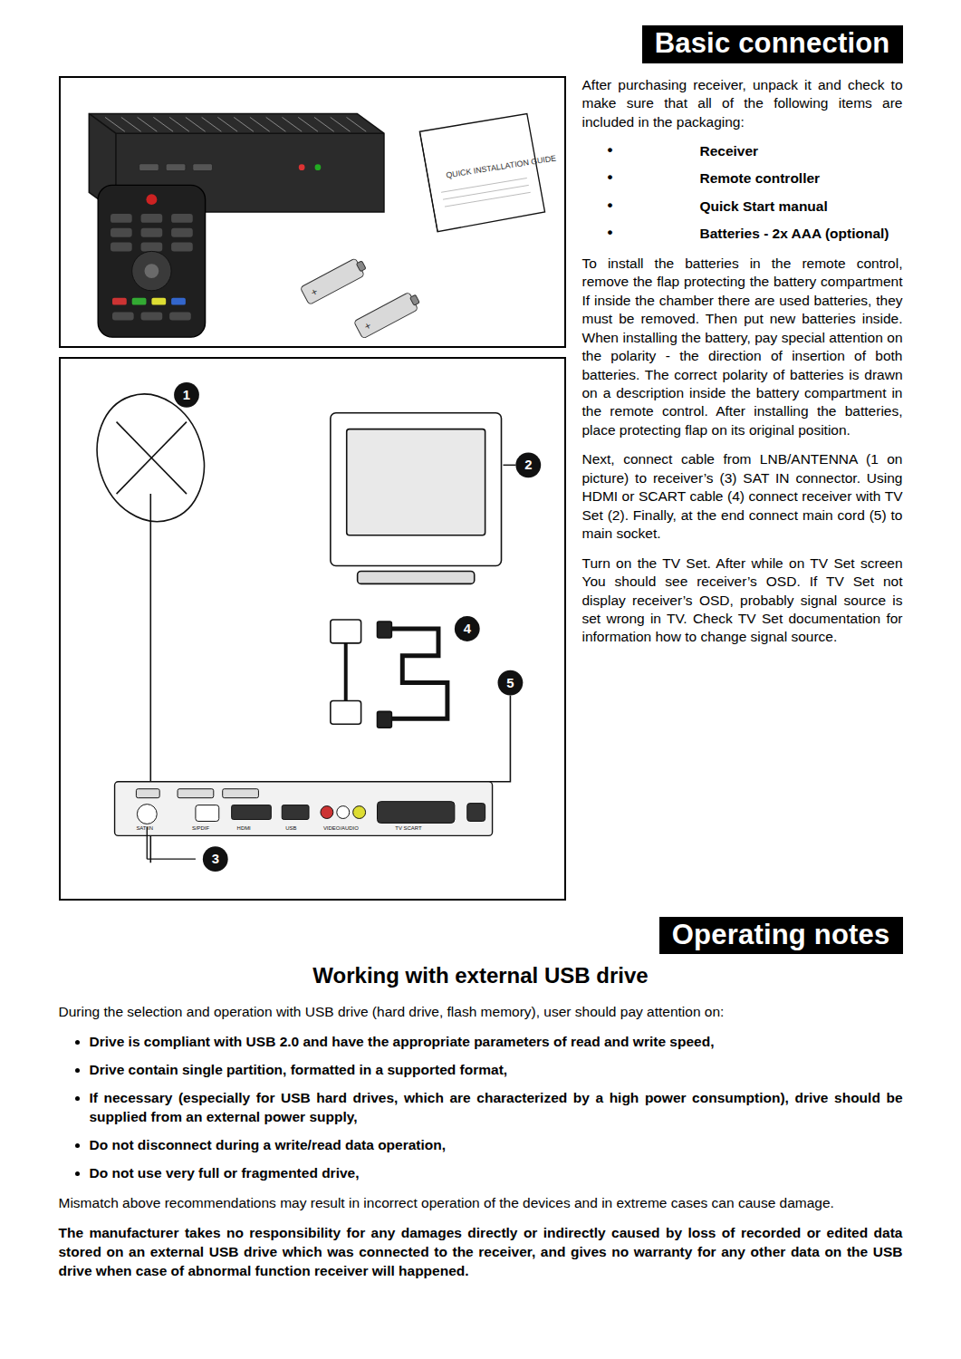Basic connection
QUICK INSTALLATION GUIDE + +
1 2 4 5 SAT IN S/PDIF HDMI USB VIDEO/AUDIO TV SCART 3
After purchasing receiver, unpack it and check to make sure that all of the following items are included in the packaging:
Receiver
Remote controller
Quick Start manual
Batteries - 2x AAA (optional)
To install the batteries in the remote control, remove the flap protecting the battery compartment If inside the chamber there are used batteries, they must be removed. Then put new batteries inside. When installing the battery, pay special attention on the polarity - the direction of insertion of both batteries. The correct polarity of batteries is drawn on a description inside the battery compartment in the remote control. After installing the batteries, place protecting flap on its original position.
Next, connect cable from LNB/ANTENNA (1 on picture) to receiver’s (3) SAT IN connector. Using HDMI or SCART cable (4) connect receiver with TV Set (2). Finally, at the end connect main cord (5) to main socket.
Turn on the TV Set. After while on TV Set screen You should see receiver’s OSD. If TV Set not display receiver’s OSD, probably signal source is set wrong in TV. Check TV Set documentation for information how to change signal source.
Operating notes
Working with external USB drive
During the selection and operation with USB drive (hard drive, flash memory), user should pay attention on:
Drive is compliant with USB 2.0 and have the appropriate parameters of read and write speed,
Drive contain single partition, formatted in a supported format,
If necessary (especially for USB hard drives, which are characterized by a high power consumption), drive should be supplied from an external power supply,
Do not disconnect during a write/read data operation,
Do not use very full or fragmented drive,
Mismatch above recommendations may result in incorrect operation of the devices and in extreme cases can cause damage.
The manufacturer takes no responsibility for any damages directly or indirectly caused by loss of recorded or edited data stored on an external USB drive which was connected to the receiver, and gives no warranty for any other data on the USB drive when case of abnormal function receiver will happened.